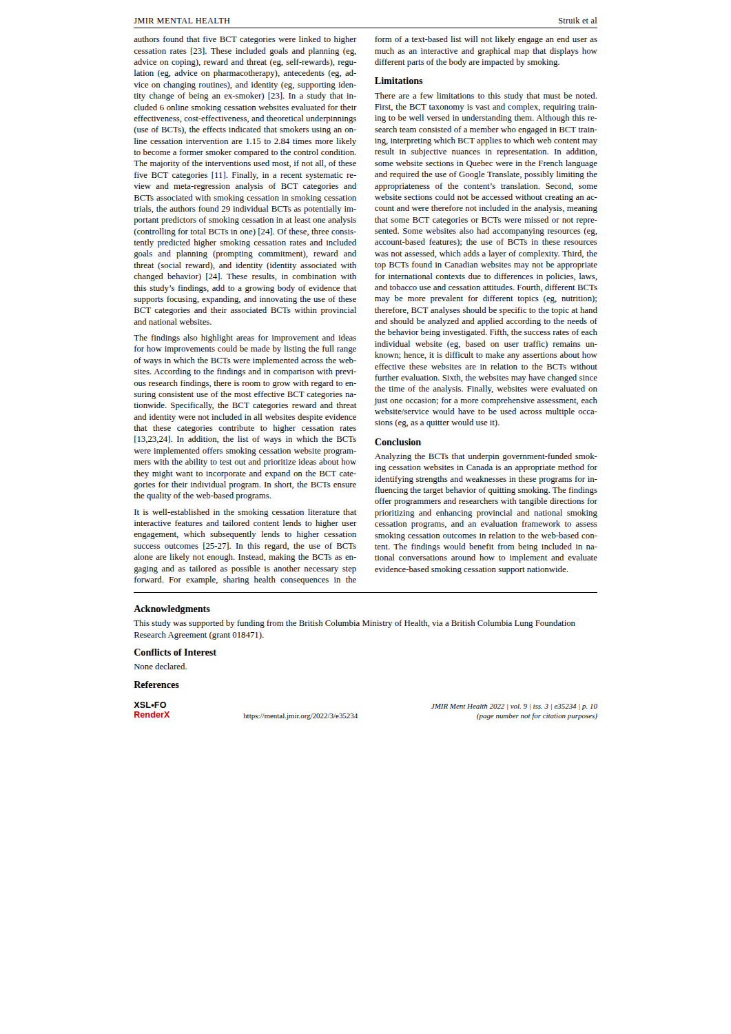JMIR Mental Health Struik et al
authors found that five BCT categories were linked to higher cessation rates [23]. These included goals and planning (eg, advice on coping), reward and threat (eg, self-rewards), regulation (eg, advice on pharmacotherapy), antecedents (eg, advice on changing routines), and identity (eg, supporting identity change of being an ex-smoker) [23]. In a study that included 6 online smoking cessation websites evaluated for their effectiveness, cost-effectiveness, and theoretical underpinnings (use of BCTs), the effects indicated that smokers using an online cessation intervention are 1.15 to 2.84 times more likely to become a former smoker compared to the control condition. The majority of the interventions used most, if not all, of these five BCT categories [11]. Finally, in a recent systematic review and meta-regression analysis of BCT categories and BCTs associated with smoking cessation in smoking cessation trials, the authors found 29 individual BCTs as potentially important predictors of smoking cessation in at least one analysis (controlling for total BCTs in one) [24]. Of these, three consistently predicted higher smoking cessation rates and included goals and planning (prompting commitment), reward and threat (social reward), and identity (identity associated with changed behavior) [24]. These results, in combination with this study’s findings, add to a growing body of evidence that supports focusing, expanding, and innovating the use of these BCT categories and their associated BCTs within provincial and national websites.
The findings also highlight areas for improvement and ideas for how improvements could be made by listing the full range of ways in which the BCTs were implemented across the websites. According to the findings and in comparison with previous research findings, there is room to grow with regard to ensuring consistent use of the most effective BCT categories nationwide. Specifically, the BCT categories reward and threat and identity were not included in all websites despite evidence that these categories contribute to higher cessation rates [13,23,24]. In addition, the list of ways in which the BCTs were implemented offers smoking cessation website programmers with the ability to test out and prioritize ideas about how they might want to incorporate and expand on the BCT categories for their individual program. In short, the BCTs ensure the quality of the web-based programs.
It is well-established in the smoking cessation literature that interactive features and tailored content lends to higher user engagement, which subsequently lends to higher cessation success outcomes [25-27]. In this regard, the use of BCTs alone are likely not enough. Instead, making the BCTs as engaging and as tailored as possible is another necessary step forward. For example, sharing health consequences in the form of a text-based list will not likely engage an end user as much as an interactive and graphical map that displays how different parts of the body are impacted by smoking.
Limitations
There are a few limitations to this study that must be noted. First, the BCT taxonomy is vast and complex, requiring training to be well versed in understanding them. Although this research team consisted of a member who engaged in BCT training, interpreting which BCT applies to which web content may result in subjective nuances in representation. In addition, some website sections in Quebec were in the French language and required the use of Google Translate, possibly limiting the appropriateness of the content’s translation. Second, some website sections could not be accessed without creating an account and were therefore not included in the analysis, meaning that some BCT categories or BCTs were missed or not represented. Some websites also had accompanying resources (eg, account-based features); the use of BCTs in these resources was not assessed, which adds a layer of complexity. Third, the top BCTs found in Canadian websites may not be appropriate for international contexts due to differences in policies, laws, and tobacco use and cessation attitudes. Fourth, different BCTs may be more prevalent for different topics (eg, nutrition); therefore, BCT analyses should be specific to the topic at hand and should be analyzed and applied according to the needs of the behavior being investigated. Fifth, the success rates of each individual website (eg, based on user traffic) remains unknown; hence, it is difficult to make any assertions about how effective these websites are in relation to the BCTs without further evaluation. Sixth, the websites may have changed since the time of the analysis. Finally, websites were evaluated on just one occasion; for a more comprehensive assessment, each website/service would have to be used across multiple occasions (eg, as a quitter would use it).
Conclusion
Analyzing the BCTs that underpin government-funded smoking cessation websites in Canada is an appropriate method for identifying strengths and weaknesses in these programs for influencing the target behavior of quitting smoking. The findings offer programmers and researchers with tangible directions for prioritizing and enhancing provincial and national smoking cessation programs, and an evaluation framework to assess smoking cessation outcomes in relation to the web-based content. The findings would benefit from being included in national conversations around how to implement and evaluate evidence-based smoking cessation support nationwide.
Acknowledgments
This study was supported by funding from the British Columbia Ministry of Health, via a British Columbia Lung Foundation Research Agreement (grant 018471).
Conflicts of Interest
None declared.
References
XSL•FO
RenderX
https://mental.jmir.org/2022/3/e35234
JMIR Ment Health 2022 | vol. 9 | iss. 3 | e35234 | p. 10
(page number not for citation purposes)